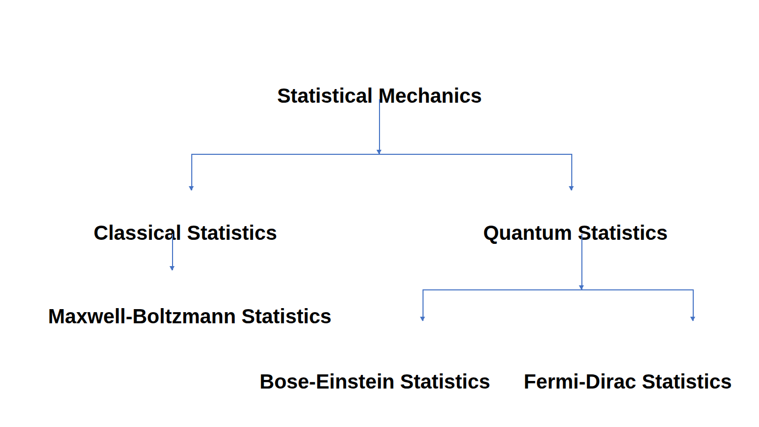Statistical Mechanics
Classical Statistics
Quantum Statistics
Maxwell-Boltzmann Statistics
Bose-Einstein Statistics
Fermi-Dirac Statistics